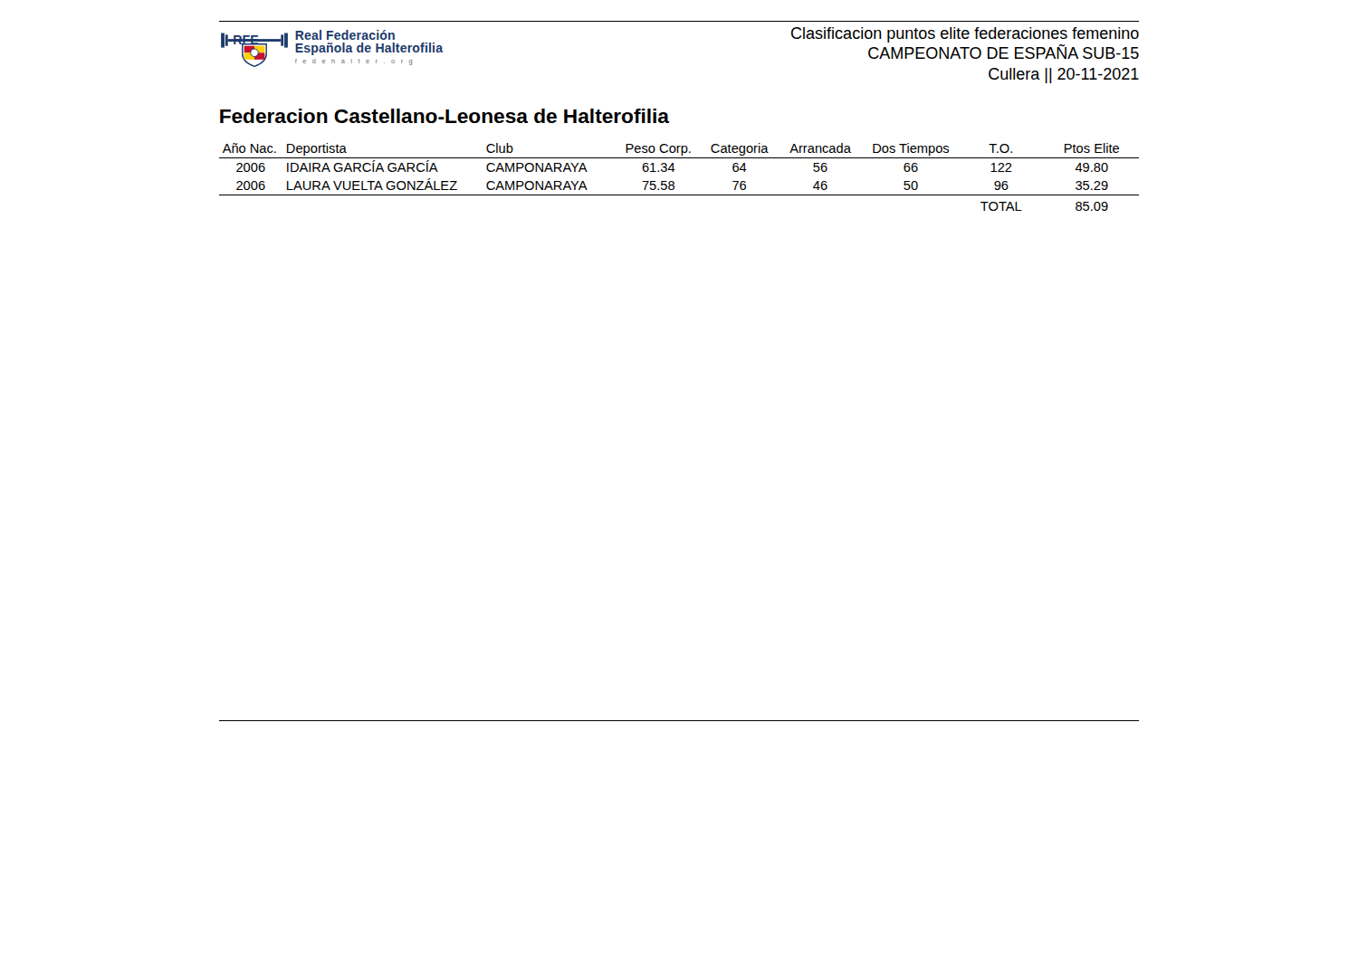RFE
Real Federación
Española de Halterofilia
f e d e h a l t e r . o r g
Clasificacion puntos elite federaciones femenino
CAMPEONATO DE ESPAÑA SUB-15
Cullera || 20-11-2021
Federacion Castellano-Leonesa de Halterofilia
| Año Nac. | Deportista | Club | Peso Corp. | Categoria | Arrancada | Dos Tiempos | T.O. | Ptos Elite |
| --- | --- | --- | --- | --- | --- | --- | --- | --- |
| 2006 | IDAIRA GARCÍA GARCÍA | CAMPONARAYA | 61.34 | 64 | 56 | 66 | 122 | 49.80 |
| 2006 | LAURA VUELTA GONZÁLEZ | CAMPONARAYA | 75.58 | 76 | 46 | 50 | 96 | 35.29 |
| | TOTAL | 85.09 |